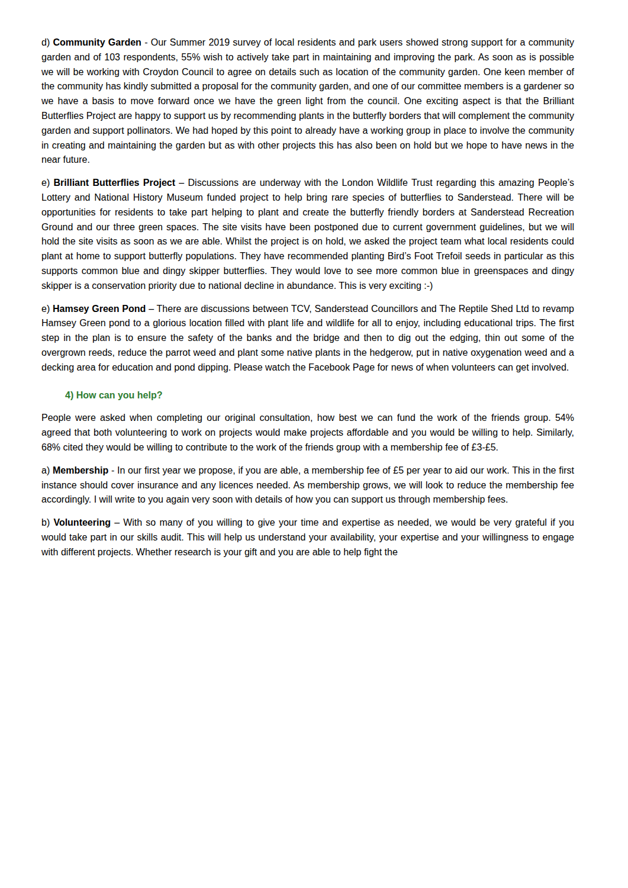d) Community Garden - Our Summer 2019 survey of local residents and park users showed strong support for a community garden and of 103 respondents, 55% wish to actively take part in maintaining and improving the park. As soon as is possible we will be working with Croydon Council to agree on details such as location of the community garden. One keen member of the community has kindly submitted a proposal for the community garden, and one of our committee members is a gardener so we have a basis to move forward once we have the green light from the council. One exciting aspect is that the Brilliant Butterflies Project are happy to support us by recommending plants in the butterfly borders that will complement the community garden and support pollinators. We had hoped by this point to already have a working group in place to involve the community in creating and maintaining the garden but as with other projects this has also been on hold but we hope to have news in the near future.
e) Brilliant Butterflies Project – Discussions are underway with the London Wildlife Trust regarding this amazing People’s Lottery and National History Museum funded project to help bring rare species of butterflies to Sanderstead. There will be opportunities for residents to take part helping to plant and create the butterfly friendly borders at Sanderstead Recreation Ground and our three green spaces. The site visits have been postponed due to current government guidelines, but we will hold the site visits as soon as we are able. Whilst the project is on hold, we asked the project team what local residents could plant at home to support butterfly populations. They have recommended planting Bird’s Foot Trefoil seeds in particular as this supports common blue and dingy skipper butterflies. They would love to see more common blue in greenspaces and dingy skipper is a conservation priority due to national decline in abundance. This is very exciting :-)
e) Hamsey Green Pond – There are discussions between TCV, Sanderstead Councillors and The Reptile Shed Ltd to revamp Hamsey Green pond to a glorious location filled with plant life and wildlife for all to enjoy, including educational trips. The first step in the plan is to ensure the safety of the banks and the bridge and then to dig out the edging, thin out some of the overgrown reeds, reduce the parrot weed and plant some native plants in the hedgerow, put in native oxygenation weed and a decking area for education and pond dipping. Please watch the Facebook Page for news of when volunteers can get involved.
4) How can you help?
People were asked when completing our original consultation, how best we can fund the work of the friends group. 54% agreed that both volunteering to work on projects would make projects affordable and you would be willing to help. Similarly, 68% cited they would be willing to contribute to the work of the friends group with a membership fee of £3-£5.
a) Membership - In our first year we propose, if you are able, a membership fee of £5 per year to aid our work. This in the first instance should cover insurance and any licences needed. As membership grows, we will look to reduce the membership fee accordingly. I will write to you again very soon with details of how you can support us through membership fees.
b) Volunteering – With so many of you willing to give your time and expertise as needed, we would be very grateful if you would take part in our skills audit. This will help us understand your availability, your expertise and your willingness to engage with different projects. Whether research is your gift and you are able to help fight the